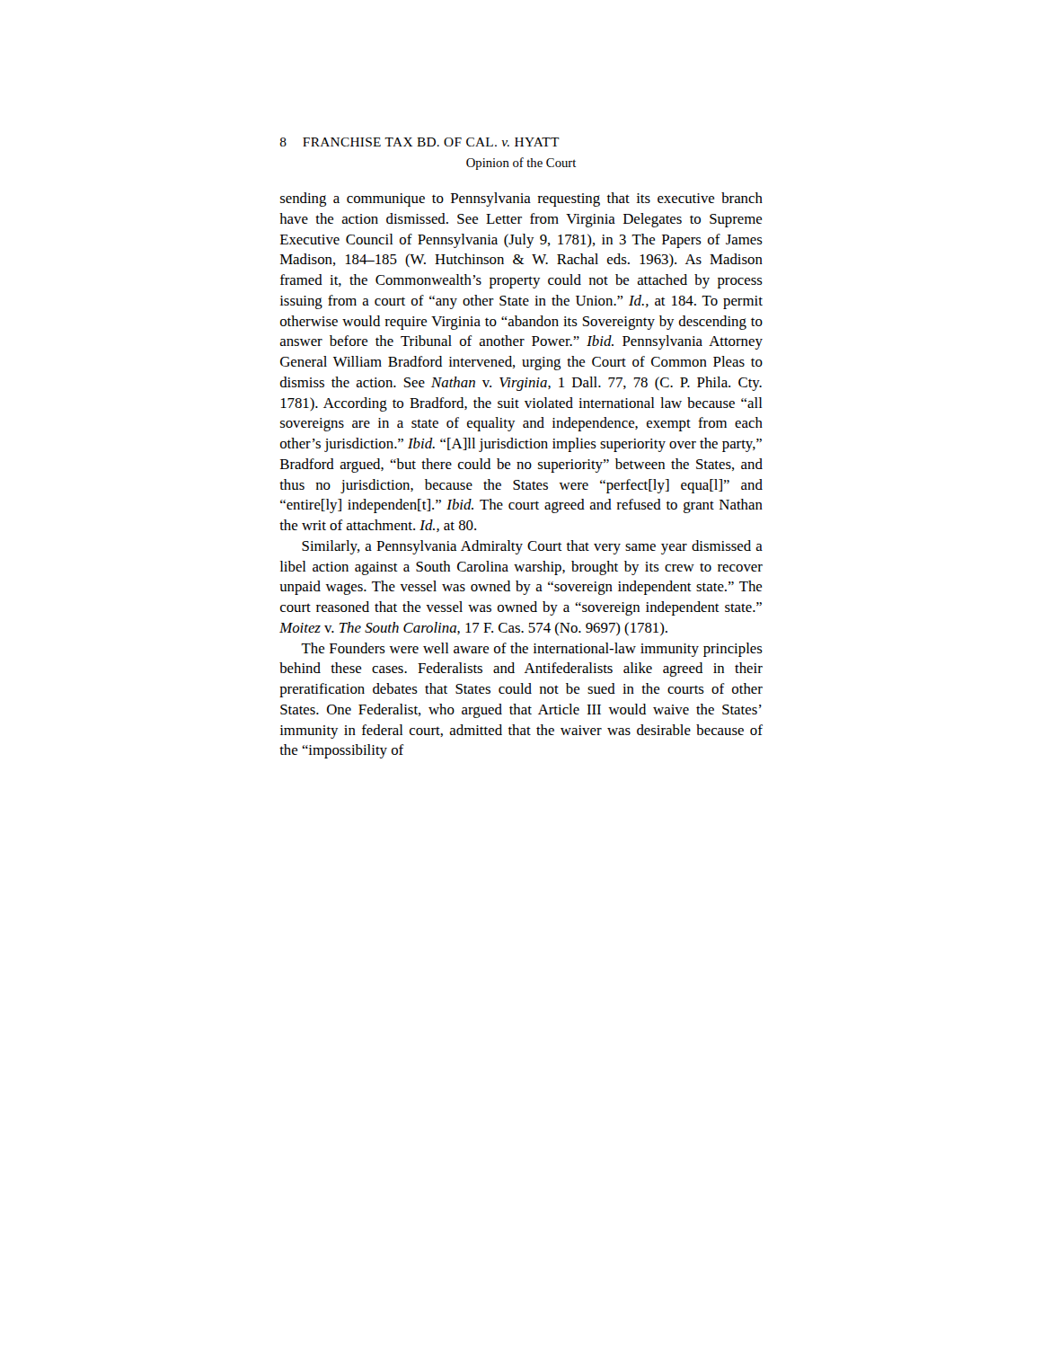8 FRANCHISE TAX BD. OF CAL. v. HYATT
Opinion of the Court
sending a communique to Pennsylvania requesting that its executive branch have the action dismissed. See Letter from Virginia Delegates to Supreme Executive Council of Pennsylvania (July 9, 1781), in 3 The Papers of James Madison, 184–185 (W. Hutchinson & W. Rachal eds. 1963). As Madison framed it, the Commonwealth’s property could not be attached by process issuing from a court of “any other State in the Union.” Id., at 184. To permit otherwise would require Virginia to “abandon its Sovereignty by descending to answer before the Tribunal of another Power.” Ibid. Pennsylvania Attorney General William Bradford intervened, urging the Court of Common Pleas to dismiss the action. See Nathan v. Virginia, 1 Dall. 77, 78 (C. P. Phila. Cty. 1781). According to Bradford, the suit violated international law because “all sovereigns are in a state of equality and independence, exempt from each other’s jurisdiction.” Ibid. “[A]ll jurisdiction implies superiority over the party,” Bradford argued, “but there could be no superiority” between the States, and thus no jurisdiction, because the States were “perfect[ly] equa[l]” and “entire[ly] independen[t].” Ibid. The court agreed and refused to grant Nathan the writ of attachment. Id., at 80.
Similarly, a Pennsylvania Admiralty Court that very same year dismissed a libel action against a South Carolina warship, brought by its crew to recover unpaid wages. The vessel was owned by a “sovereign independent state.” The court reasoned that the vessel was owned by a “sovereign independent state.” Moitez v. The South Carolina, 17 F. Cas. 574 (No. 9697) (1781).
The Founders were well aware of the international-law immunity principles behind these cases. Federalists and Antifederalists alike agreed in their preratification debates that States could not be sued in the courts of other States. One Federalist, who argued that Article III would waive the States’ immunity in federal court, admitted that the waiver was desirable because of the “impossibility of